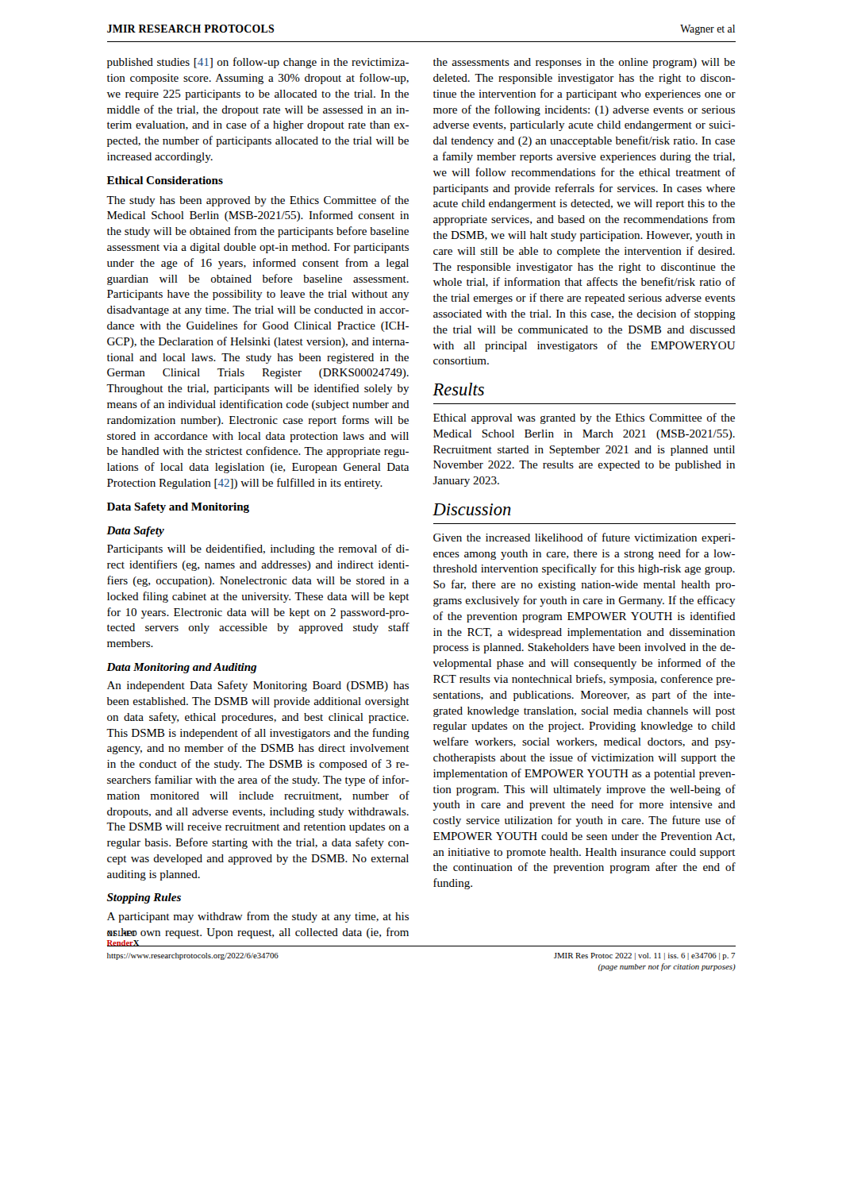JMIR Research Protocols
Wagner et al
published studies [41] on follow-up change in the revictimization composite score. Assuming a 30% dropout at follow-up, we require 225 participants to be allocated to the trial. In the middle of the trial, the dropout rate will be assessed in an interim evaluation, and in case of a higher dropout rate than expected, the number of participants allocated to the trial will be increased accordingly.
Ethical Considerations
The study has been approved by the Ethics Committee of the Medical School Berlin (MSB-2021/55). Informed consent in the study will be obtained from the participants before baseline assessment via a digital double opt-in method. For participants under the age of 16 years, informed consent from a legal guardian will be obtained before baseline assessment. Participants have the possibility to leave the trial without any disadvantage at any time. The trial will be conducted in accordance with the Guidelines for Good Clinical Practice (ICH-GCP), the Declaration of Helsinki (latest version), and international and local laws. The study has been registered in the German Clinical Trials Register (DRKS00024749). Throughout the trial, participants will be identified solely by means of an individual identification code (subject number and randomization number). Electronic case report forms will be stored in accordance with local data protection laws and will be handled with the strictest confidence. The appropriate regulations of local data legislation (ie, European General Data Protection Regulation [42]) will be fulfilled in its entirety.
Data Safety and Monitoring
Data Safety
Participants will be deidentified, including the removal of direct identifiers (eg, names and addresses) and indirect identifiers (eg, occupation). Nonelectronic data will be stored in a locked filing cabinet at the university. These data will be kept for 10 years. Electronic data will be kept on 2 password-protected servers only accessible by approved study staff members.
Data Monitoring and Auditing
An independent Data Safety Monitoring Board (DSMB) has been established. The DSMB will provide additional oversight on data safety, ethical procedures, and best clinical practice. This DSMB is independent of all investigators and the funding agency, and no member of the DSMB has direct involvement in the conduct of the study. The DSMB is composed of 3 researchers familiar with the area of the study. The type of information monitored will include recruitment, number of dropouts, and all adverse events, including study withdrawals. The DSMB will receive recruitment and retention updates on a regular basis. Before starting with the trial, a data safety concept was developed and approved by the DSMB. No external auditing is planned.
Stopping Rules
A participant may withdraw from the study at any time, at his or her own request. Upon request, all collected data (ie, from the assessments and responses in the online program) will be deleted. The responsible investigator has the right to discontinue the intervention for a participant who experiences one or more of the following incidents: (1) adverse events or serious adverse events, particularly acute child endangerment or suicidal tendency and (2) an unacceptable benefit/risk ratio. In case a family member reports aversive experiences during the trial, we will follow recommendations for the ethical treatment of participants and provide referrals for services. In cases where acute child endangerment is detected, we will report this to the appropriate services, and based on the recommendations from the DSMB, we will halt study participation. However, youth in care will still be able to complete the intervention if desired. The responsible investigator has the right to discontinue the whole trial, if information that affects the benefit/risk ratio of the trial emerges or if there are repeated serious adverse events associated with the trial. In this case, the decision of stopping the trial will be communicated to the DSMB and discussed with all principal investigators of the EMPOWERYOU consortium.
Results
Ethical approval was granted by the Ethics Committee of the Medical School Berlin in March 2021 (MSB-2021/55). Recruitment started in September 2021 and is planned until November 2022. The results are expected to be published in January 2023.
Discussion
Given the increased likelihood of future victimization experiences among youth in care, there is a strong need for a low-threshold intervention specifically for this high-risk age group. So far, there are no existing nation-wide mental health programs exclusively for youth in care in Germany. If the efficacy of the prevention program EMPOWER YOUTH is identified in the RCT, a widespread implementation and dissemination process is planned. Stakeholders have been involved in the developmental phase and will consequently be informed of the RCT results via nontechnical briefs, symposia, conference presentations, and publications. Moreover, as part of the integrated knowledge translation, social media channels will post regular updates on the project. Providing knowledge to child welfare workers, social workers, medical doctors, and psychotherapists about the issue of victimization will support the implementation of EMPOWER YOUTH as a potential prevention program. This will ultimately improve the well-being of youth in care and prevent the need for more intensive and costly service utilization for youth in care. The future use of EMPOWER YOUTH could be seen under the Prevention Act, an initiative to promote health. Health insurance could support the continuation of the prevention program after the end of funding.
XSL•FO
Render X
https://www.researchprotocols.org/2022/6/e34706
JMIR Res Protoc 2022 | vol. 11 | iss. 6 | e34706 | p. 7
(page number not for citation purposes)